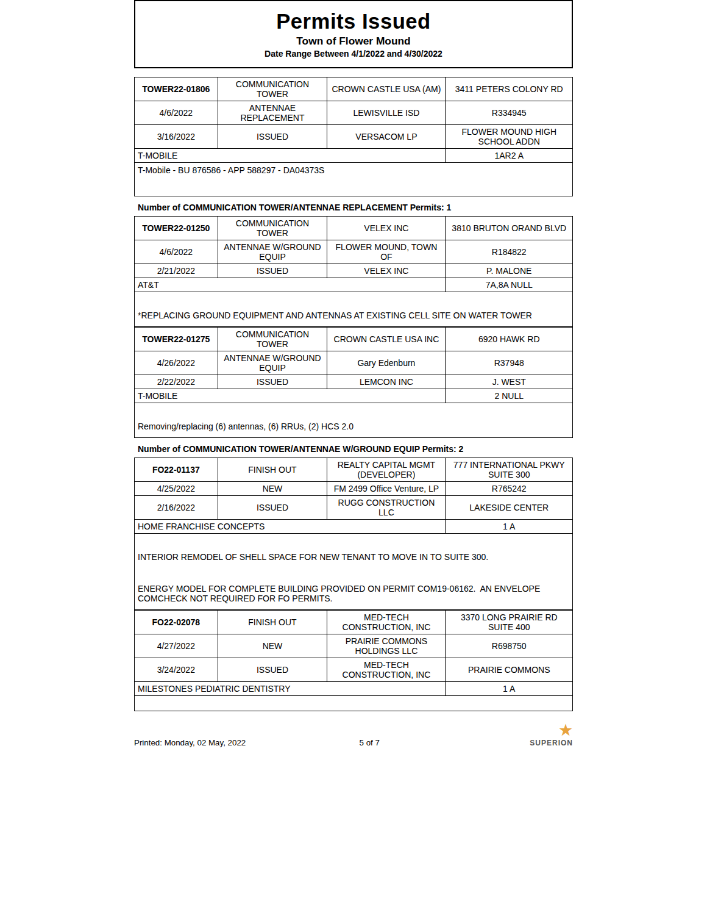Permits Issued
Town of Flower Mound
Date Range Between 4/1/2022 and 4/30/2022
| TOWER22-01806 | COMMUNICATION TOWER | CROWN CASTLE USA (AM) | 3411 PETERS COLONY RD |
| 4/6/2022 | ANTENNAE REPLACEMENT | LEWISVILLE ISD | R334945 |
| 3/16/2022 | ISSUED | VERSACOM LP | FLOWER MOUND HIGH SCHOOL ADDN |
| T-MOBILE | 1AR2 A |
T-Mobile - BU 876586 - APP 588297 - DA04373S
Number of COMMUNICATION TOWER/ANTENNAE REPLACEMENT Permits: 1
| TOWER22-01250 | COMMUNICATION TOWER | VELEX INC | 3810 BRUTON ORAND BLVD |
| 4/6/2022 | ANTENNAE W/GROUND EQUIP | FLOWER MOUND, TOWN OF | R184822 |
| 2/21/2022 | ISSUED | VELEX INC | P. MALONE |
| AT&T | 7A,8A NULL |
*REPLACING GROUND EQUIPMENT AND ANTENNAS AT EXISTING CELL SITE ON WATER TOWER
| TOWER22-01275 | COMMUNICATION TOWER | CROWN CASTLE USA INC | 6920 HAWK RD |
| 4/26/2022 | ANTENNAE W/GROUND EQUIP | Gary Edenburn | R37948 |
| 2/22/2022 | ISSUED | LEMCON INC | J. WEST |
| T-MOBILE | 2 NULL |
Removing/replacing (6) antennas, (6) RRUs, (2) HCS 2.0
Number of COMMUNICATION TOWER/ANTENNAE W/GROUND EQUIP Permits: 2
| FO22-01137 | FINISH OUT | REALTY CAPITAL MGMT (DEVELOPER) | 777 INTERNATIONAL PKWY SUITE 300 |
| 4/25/2022 | NEW | FM 2499 Office Venture, LP | R765242 |
| 2/16/2022 | ISSUED | RUGG CONSTRUCTION LLC | LAKESIDE CENTER |
| HOME FRANCHISE CONCEPTS | 1 A |
INTERIOR REMODEL OF SHELL SPACE FOR NEW TENANT TO MOVE IN TO SUITE 300.
ENERGY MODEL FOR COMPLETE BUILDING PROVIDED ON PERMIT COM19-06162. AN ENVELOPE COMCHECK NOT REQUIRED FOR FO PERMITS.
| FO22-02078 | FINISH OUT | MED-TECH CONSTRUCTION, INC | 3370 LONG PRAIRIE RD SUITE 400 |
| 4/27/2022 | NEW | PRAIRIE COMMONS HOLDINGS LLC | R698750 |
| 3/24/2022 | ISSUED | MED-TECH CONSTRUCTION, INC | PRAIRIE COMMONS |
| MILESTONES PEDIATRIC DENTISTRY | 1 A |
Printed: Monday, 02 May, 2022
5 of 7
★
SUPERION